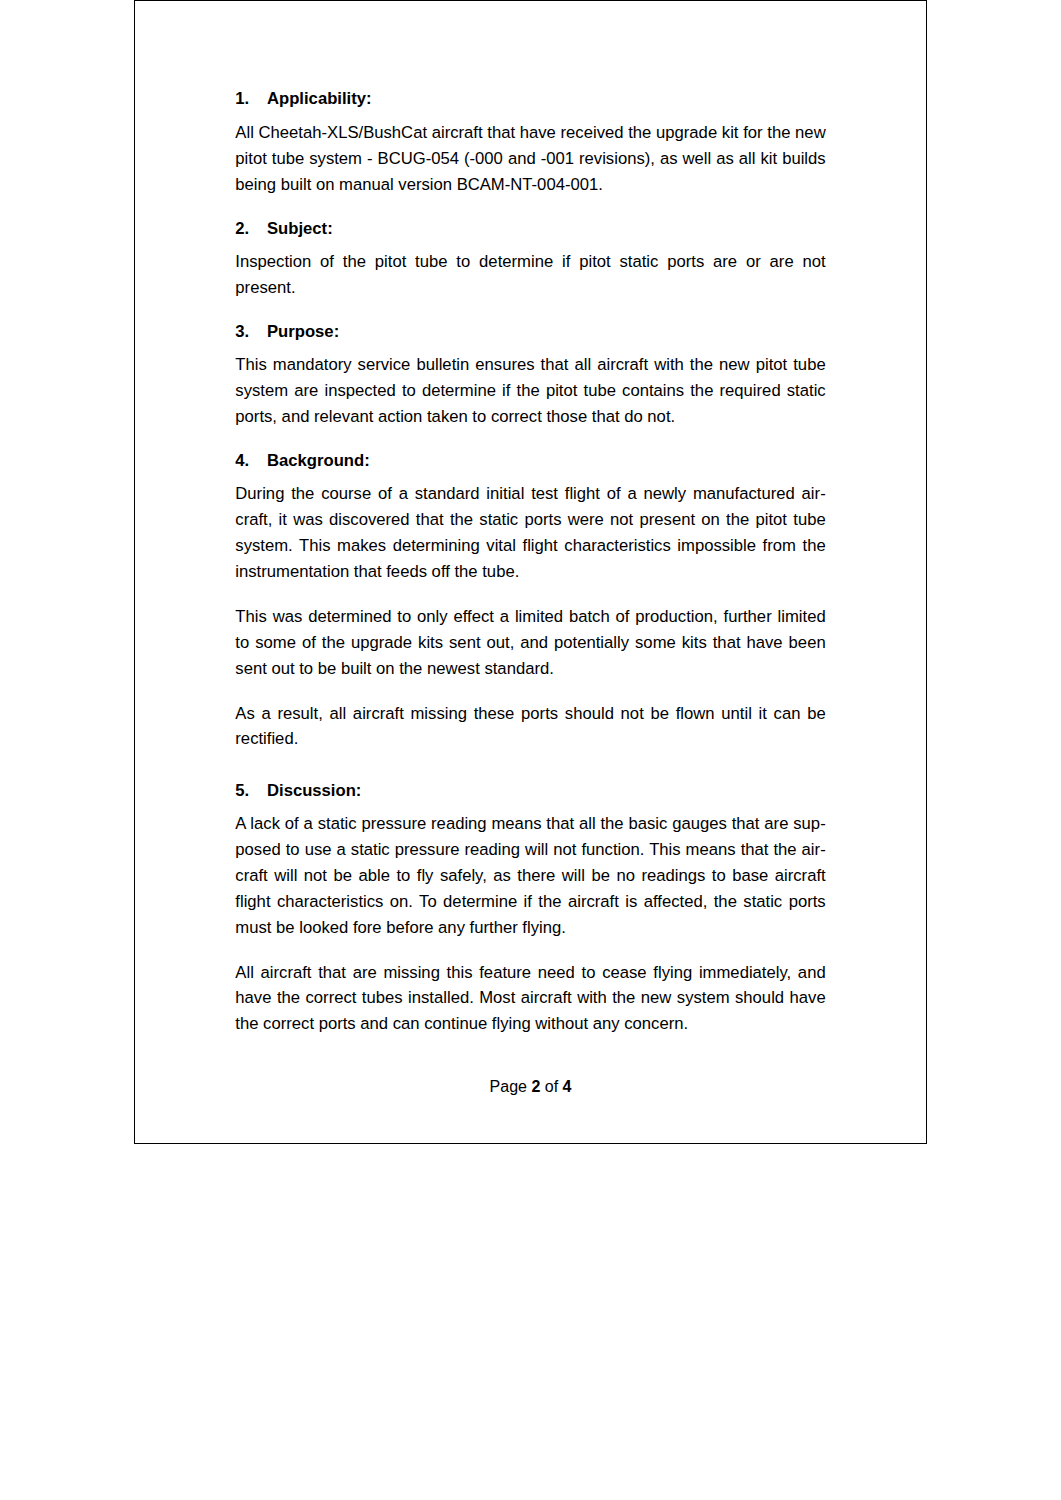1. Applicability:
All Cheetah-XLS/BushCat aircraft that have received the upgrade kit for the new pitot tube system - BCUG-054 (-000 and -001 revisions), as well as all kit builds being built on manual version BCAM-NT-004-001.
2. Subject:
Inspection of the pitot tube to determine if pitot static ports are or are not present.
3. Purpose:
This mandatory service bulletin ensures that all aircraft with the new pitot tube system are inspected to determine if the pitot tube contains the required static ports, and relevant action taken to correct those that do not.
4. Background:
During the course of a standard initial test flight of a newly manufactured aircraft, it was discovered that the static ports were not present on the pitot tube system. This makes determining vital flight characteristics impossible from the instrumentation that feeds off the tube.
This was determined to only effect a limited batch of production, further limited to some of the upgrade kits sent out, and potentially some kits that have been sent out to be built on the newest standard.
As a result, all aircraft missing these ports should not be flown until it can be rectified.
5. Discussion:
A lack of a static pressure reading means that all the basic gauges that are supposed to use a static pressure reading will not function. This means that the aircraft will not be able to fly safely, as there will be no readings to base aircraft flight characteristics on. To determine if the aircraft is affected, the static ports must be looked fore before any further flying.
All aircraft that are missing this feature need to cease flying immediately, and have the correct tubes installed. Most aircraft with the new system should have the correct ports and can continue flying without any concern.
Page 2 of 4